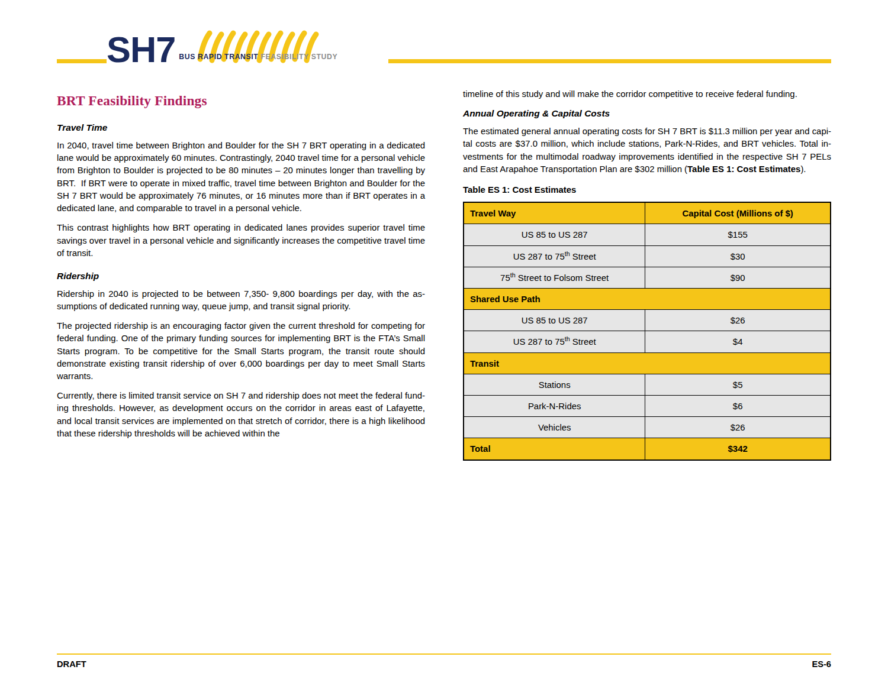SH7
BUS RAPID TRANSIT FEASIBILITY STUDY
BRT Feasibility Findings
Travel Time
In 2040, travel time between Brighton and Boulder for the SH 7 BRT operating in a dedicated lane would be approximately 60 minutes. Contrastingly, 2040 travel time for a personal vehicle from Brighton to Boulder is projected to be 80 minutes – 20 minutes longer than travelling by BRT. If BRT were to operate in mixed traffic, travel time between Brighton and Boulder for the SH 7 BRT would be approximately 76 minutes, or 16 minutes more than if BRT operates in a dedicated lane, and comparable to travel in a personal vehicle.
This contrast highlights how BRT operating in dedicated lanes provides superior travel time savings over travel in a personal vehicle and significantly increases the competitive travel time of transit.
Ridership
Ridership in 2040 is projected to be between 7,350- 9,800 boardings per day, with the assumptions of dedicated running way, queue jump, and transit signal priority.
The projected ridership is an encouraging factor given the current threshold for competing for federal funding. One of the primary funding sources for implementing BRT is the FTA’s Small Starts program. To be competitive for the Small Starts program, the transit route should demonstrate existing transit ridership of over 6,000 boardings per day to meet Small Starts warrants.
Currently, there is limited transit service on SH 7 and ridership does not meet the federal funding thresholds. However, as development occurs on the corridor in areas east of Lafayette, and local transit services are implemented on that stretch of corridor, there is a high likelihood that these ridership thresholds will be achieved within the
timeline of this study and will make the corridor competitive to receive federal funding.
Annual Operating & Capital Costs
The estimated general annual operating costs for SH 7 BRT is $11.3 million per year and capital costs are $37.0 million, which include stations, Park-N-Rides, and BRT vehicles. Total investments for the multimodal roadway improvements identified in the respective SH 7 PELs and East Arapahoe Transportation Plan are $302 million (Table ES 1: Cost Estimates).
Table ES 1: Cost Estimates
| Travel Way | Capital Cost (Millions of $) |
| --- | --- |
| US 85 to US 287 | $155 |
| US 287 to 75 th Street | $30 |
| 75 th Street to Folsom Street | $90 |
| Shared Use Path |
| US 85 to US 287 | $26 |
| US 287 to 75 th Street | $4 |
| Transit |
| Stations | $5 |
| Park-N-Rides | $6 |
| Vehicles | $26 |
| Total | $342 |
DRAFT ES-6